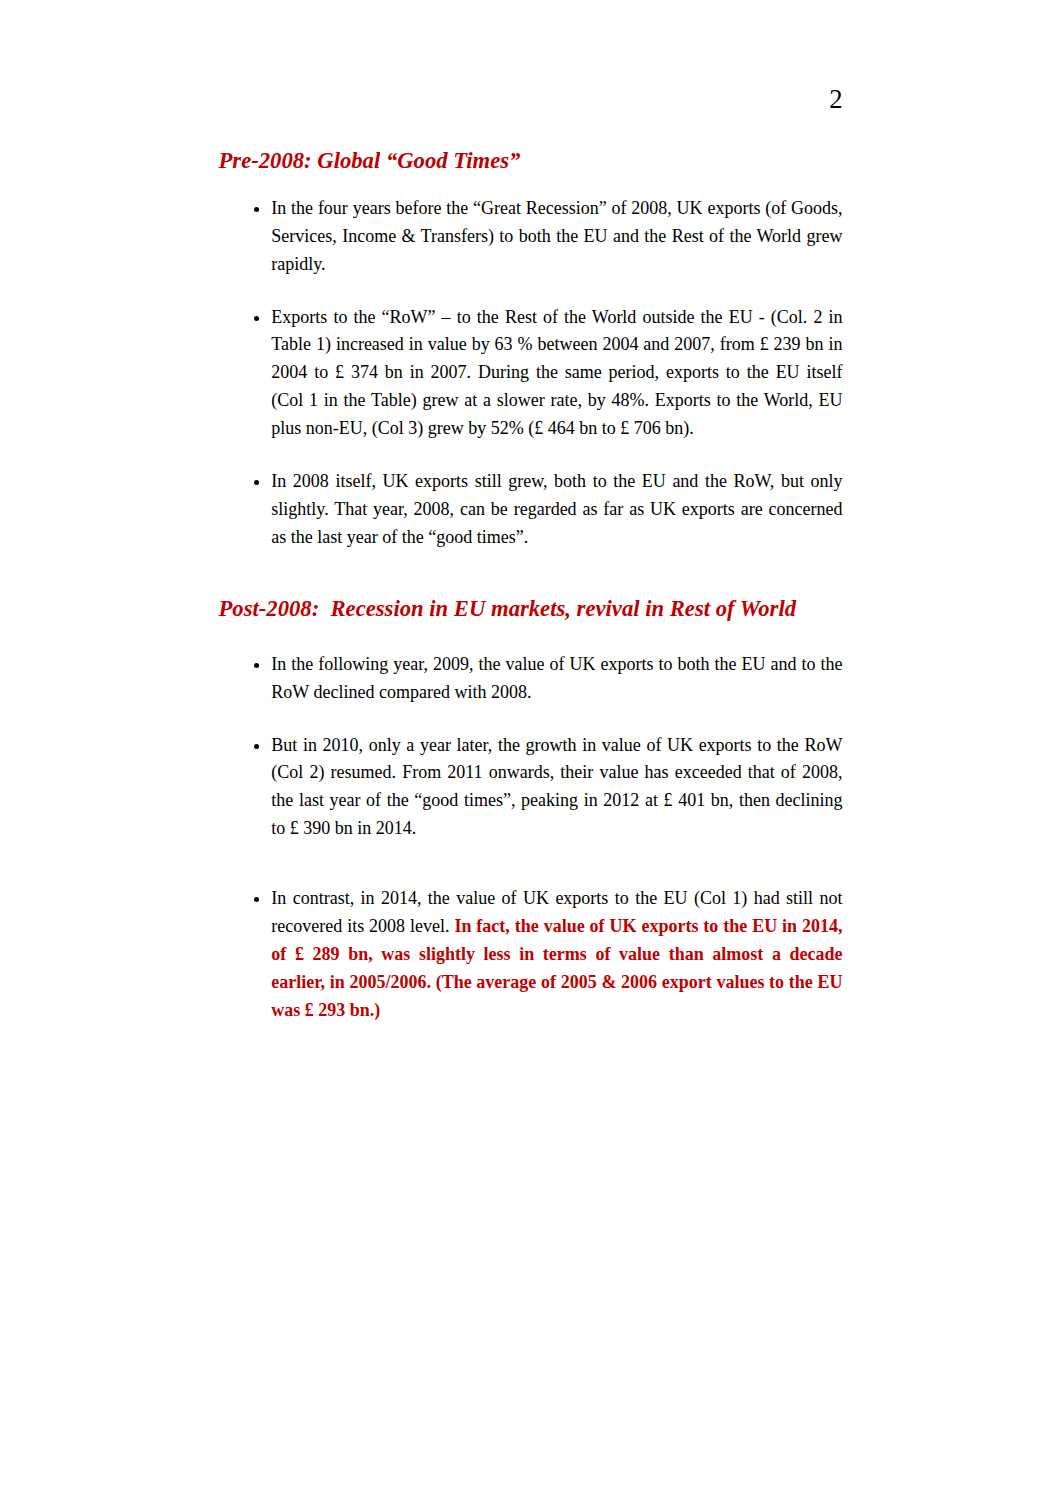2
Pre-2008: Global “Good Times”
In the four years before the “Great Recession” of 2008, UK exports (of Goods, Services, Income & Transfers) to both the EU and the Rest of the World grew rapidly.
Exports to the “RoW” – to the Rest of the World outside the EU - (Col. 2 in Table 1) increased in value by 63 % between 2004 and 2007, from £ 239 bn in 2004 to £ 374 bn in 2007. During the same period, exports to the EU itself (Col 1 in the Table) grew at a slower rate, by 48%. Exports to the World, EU plus non-EU, (Col 3) grew by 52% (£ 464 bn to £ 706 bn).
In 2008 itself, UK exports still grew, both to the EU and the RoW, but only slightly. That year, 2008, can be regarded as far as UK exports are concerned as the last year of the “good times”.
Post-2008: Recession in EU markets, revival in Rest of World
In the following year, 2009, the value of UK exports to both the EU and to the RoW declined compared with 2008.
But in 2010, only a year later, the growth in value of UK exports to the RoW (Col 2) resumed. From 2011 onwards, their value has exceeded that of 2008, the last year of the “good times”, peaking in 2012 at £ 401 bn, then declining to £ 390 bn in 2014.
In contrast, in 2014, the value of UK exports to the EU (Col 1) had still not recovered its 2008 level. In fact, the value of UK exports to the EU in 2014, of £ 289 bn, was slightly less in terms of value than almost a decade earlier, in 2005/2006. (The average of 2005 & 2006 export values to the EU was £ 293 bn.)